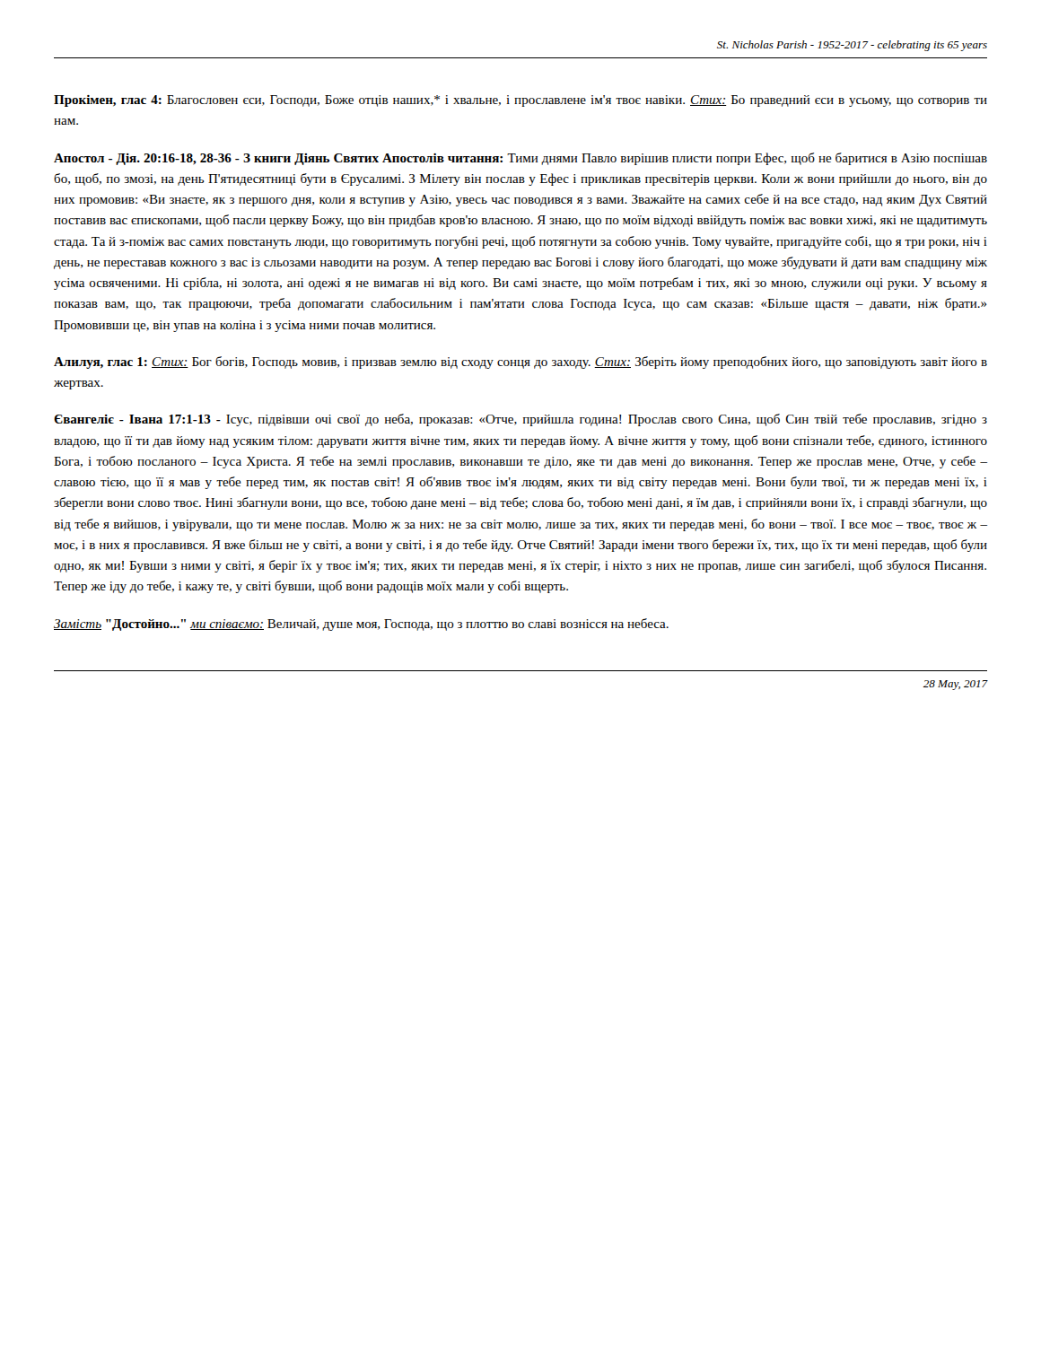St. Nicholas Parish - 1952-2017 - celebrating its 65 years
Прокімен, глас 4: Благословен єси, Господи, Боже отців наших,* і хвальне, і прославлене ім'я твоє навіки. Стих: Бо праведний єси в усьому, що сотворив ти нам.
Апостол - Дія. 20:16-18, 28-36 - З книги Діянь Святих Апостолів читання: Тими днями Павло вирішив плисти попри Ефес, щоб не баритися в Азію поспішав бо, щоб, по змозі, на день П'ятидесятниці бути в Єрусалимі. З Мілету він послав у Ефес і прикликав пресвітерів церкви. Коли ж вони прийшли до нього, він до них промовив: «Ви знаєте, як з першого дня, коли я вступив у Азію, увесь час поводився я з вами. Зважайте на самих себе й на все стадо, над яким Дух Святий поставив вас єпископами, щоб пасли церкву Божу, що він придбав кров'ю власною. Я знаю, що по моїм відході ввійдуть поміж вас вовки хижі, які не щадитимуть стада. Та й з-поміж вас самих повстануть люди, що говоритимуть погубні речі, щоб потягнути за собою учнів. Тому чувайте, пригадуйте собі, що я три роки, ніч і день, не переставав кожного з вас із сльозами наводити на розум. А тепер передаю вас Богові і слову його благодаті, що може збудувати й дати вам спадщину між усіма освяченими. Ні срібла, ні золота, ані одежі я не вимагав ні від кого. Ви самі знаєте, що моїм потребам і тих, які зо мною, служили оці руки. У всьому я показав вам, що, так працюючи, треба допомагати слабосильним і пам'ятати слова Господа Ісуса, що сам сказав: «Більше щастя – давати, ніж брати.» Промовивши це, він упав на коліна і з усіма ними почав молитися.
Алилуя, глас 1: Стих: Бог богів, Господь мовив, і призвав землю від сходу сонця до заходу. Стих: Зберіть йому преподобних його, що заповідують завіт його в жертвах.
Євангеліє - Івана 17:1-13 - Ісус, підвівши очі свої до неба, проказав: «Отче, прийшла година! Прослав свого Сина, щоб Син твій тебе прославив, згідно з владою, що її ти дав йому над усяким тілом: дарувати життя вічне тим, яких ти передав йому. А вічне життя у тому, щоб вони спізнали тебе, єдиного, істинного Бога, і тобою посланого – Ісуса Христа. Я тебе на землі прославив, виконавши те діло, яке ти дав мені до виконання. Тепер же прослав мене, Отче, у себе – славою тією, що її я мав у тебе перед тим, як постав світ! Я об'явив твоє ім'я людям, яких ти від світу передав мені. Вони були твої, ти ж передав мені їх, і зберегли вони слово твоє. Нині збагнули вони, що все, тобою дане мені – від тебе; слова бо, тобою мені дані, я їм дав, і сприйняли вони їх, і справді збагнули, що від тебе я вийшов, і увірували, що ти мене послав. Молю ж за них: не за світ молю, лише за тих, яких ти передав мені, бо вони – твої. І все моє – твоє, твоє ж – моє, і в них я прославився. Я вже більш не у світі, а вони у світі, і я до тебе йду. Отче Святий! Заради імени твого бережи їх, тих, що їх ти мені передав, щоб були одно, як ми! Бувши з ними у світі, я беріг їх у твоє ім'я; тих, яких ти передав мені, я їх стеріг, і ніхто з них не пропав, лише син загибелі, щоб збулося Писання. Тепер же іду до тебе, і кажу те, у світі бувши, щоб вони радощів моїх мали у собі вщерть.
Замість "Достойно..." ми співаємо: Величай, душе моя, Господа, що з плоттю во славі вознісся на небеса.
28 May, 2017